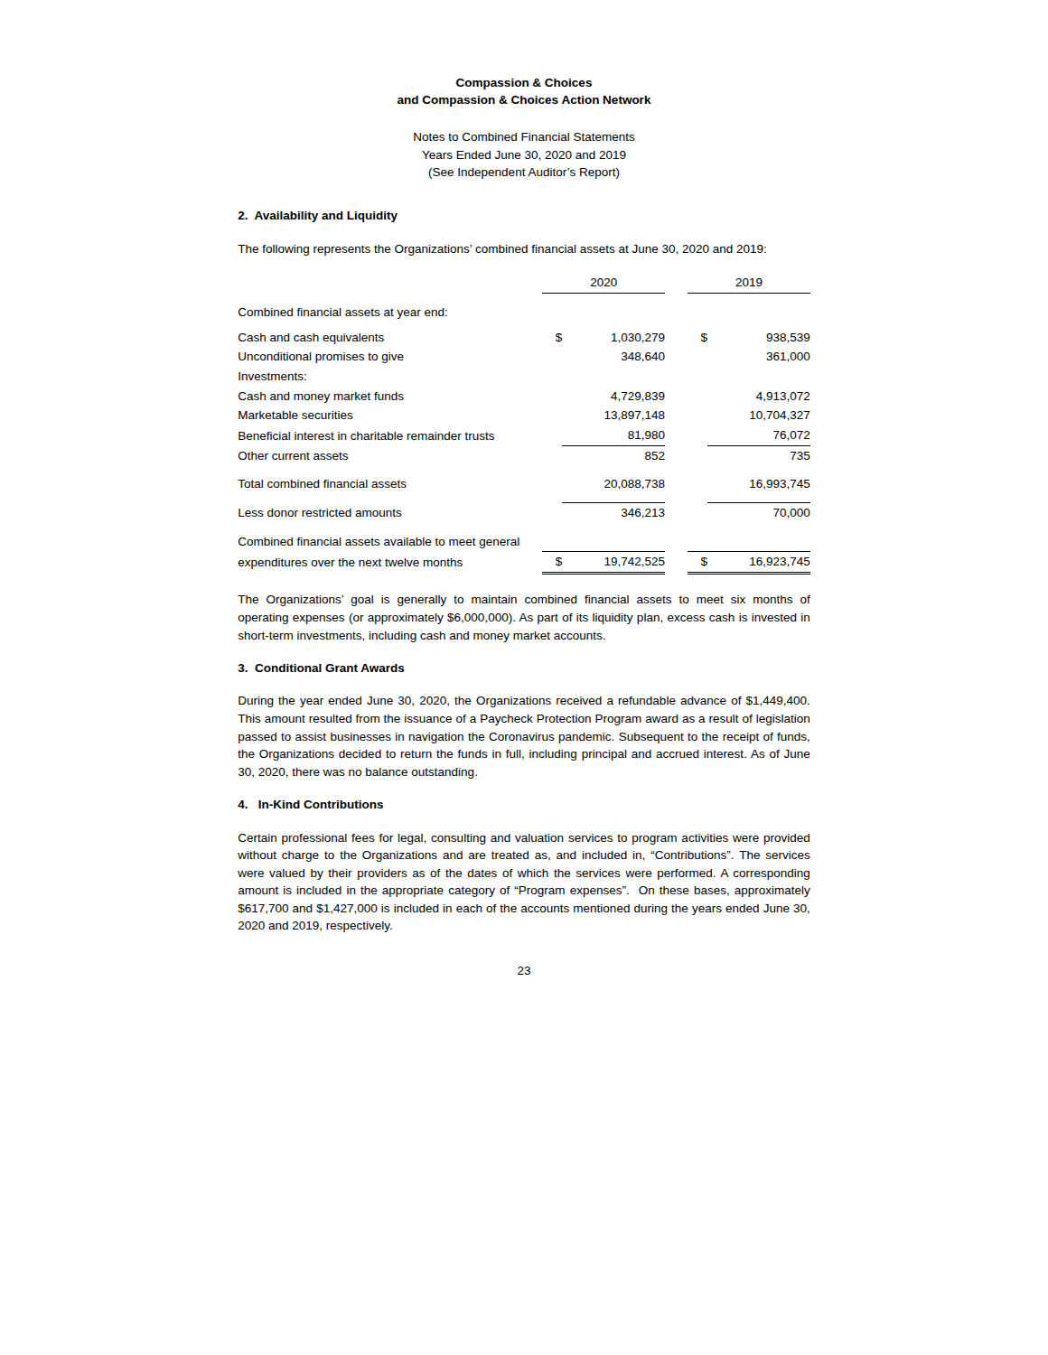Compassion & Choices and Compassion & Choices Action Network
Notes to Combined Financial Statements Years Ended June 30, 2020 and 2019 (See Independent Auditor’s Report)
2. Availability and Liquidity
The following represents the Organizations’ combined financial assets at June 30, 2020 and 2019:
| | | 2020 | | 2019 |
| Combined financial assets at year end: | | | | | | |
| Cash and cash equivalents | | $ | 1,030,279 | | $ | 938,539 |
| Unconditional promises to give | | | 348,640 | | | 361,000 |
| Investments: | | | | | | |
| Cash and money market funds | | | 4,729,839 | | | 4,913,072 |
| Marketable securities | | | 13,897,148 | | | 10,704,327 |
| Beneficial interest in charitable remainder trusts | | | 81,980 | | | 76,072 |
| Other current assets | | | 852 | | | 735 |
| Total combined financial assets | | | 20,088,738 | | | 16,993,745 |
| Less donor restricted amounts | | | 346,213 | | | 70,000 |
| Combined financial assets available to meet general | | | | | | |
| expenditures over the next twelve months | | $ | 19,742,525 | | $ | 16,923,745 |
The Organizations’ goal is generally to maintain combined financial assets to meet six months of operating expenses (or approximately $6,000,000). As part of its liquidity plan, excess cash is invested in short-term investments, including cash and money market accounts.
3. Conditional Grant Awards
During the year ended June 30, 2020, the Organizations received a refundable advance of $1,449,400. This amount resulted from the issuance of a Paycheck Protection Program award as a result of legislation passed to assist businesses in navigation the Coronavirus pandemic. Subsequent to the receipt of funds, the Organizations decided to return the funds in full, including principal and accrued interest. As of June 30, 2020, there was no balance outstanding.
4. In-Kind Contributions
Certain professional fees for legal, consulting and valuation services to program activities were provided without charge to the Organizations and are treated as, and included in, “Contributions”. The services were valued by their providers as of the dates of which the services were performed. A corresponding amount is included in the appropriate category of “Program expenses”. On these bases, approximately $617,700 and $1,427,000 is included in each of the accounts mentioned during the years ended June 30, 2020 and 2019, respectively.
23